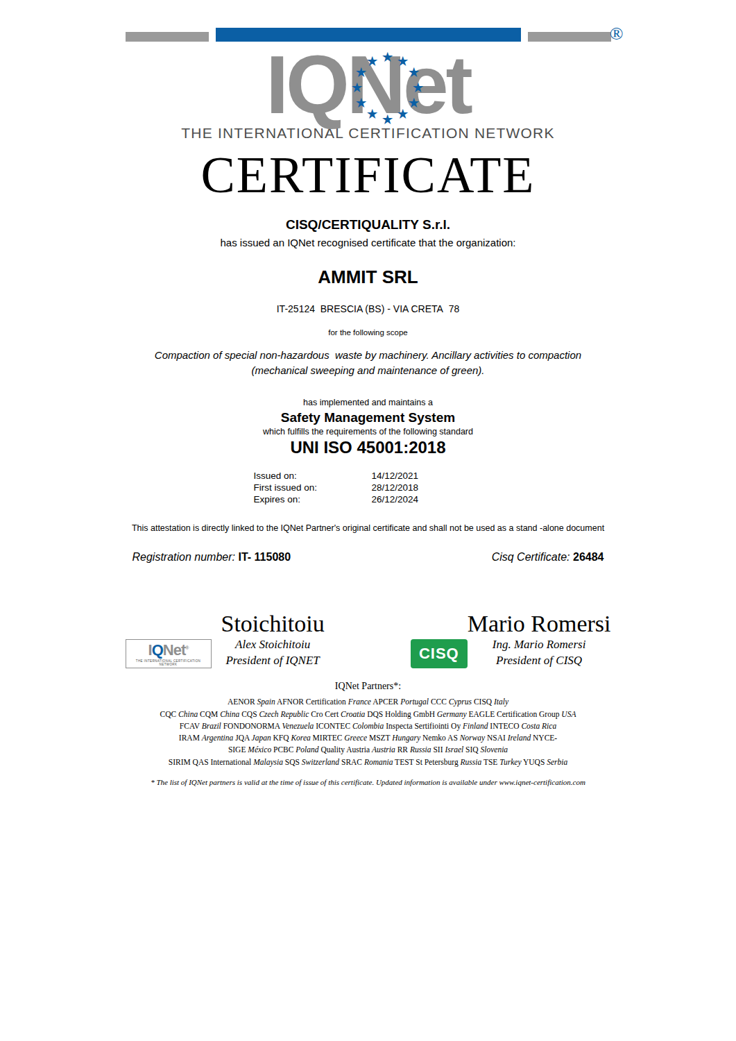®
IQNet ★ ★ ★ ★ ★ ★ ★ ★ ★ ★ ★ ★
THE INTERNATIONAL CERTIFICATION NETWORK
CERTIFICATE
CISQ/CERTIQUALITY S.r.l.
has issued an IQNet recognised certificate that the organization:
AMMIT SRL
IT-25124 BRESCIA (BS) - VIA CRETA 78
for the following scope
Compaction of special non-hazardous waste by machinery. Ancillary activities to compaction (mechanical sweeping and maintenance of green).
has implemented and maintains a
Safety Management System
which fulfills the requirements of the following standard
UNI ISO 45001:2018
| Issued on: | 14/12/2021 |
| First issued on: | 28/12/2018 |
| Expires on: | 26/12/2024 |
This attestation is directly linked to the IQNet Partner's original certificate and shall not be used as a stand -alone document
Registration number: IT- 115080
Cisq Certificate: 26484
IQNet®
THE INTERNATIONAL CERTIFICATION NETWORK
Stoichitoiu
Alex Stoichitoiu
President of IQNET
CISQ
Mario Romersi
Ing. Mario Romersi
President of CISQ
IQNet Partners*:
AENOR Spain AFNOR Certification France APCER Portugal CCC Cyprus CISQ Italy
CQC China CQM China CQS Czech Republic Cro Cert Croatia DQS Holding GmbH Germany EAGLE Certification Group USA
FCAV Brazil FONDONORMA Venezuela ICONTEC Colombia Inspecta Sertifiointi Oy Finland INTECO Costa Rica
IRAM Argentina JQA Japan KFQ Korea MIRTEC Greece MSZT Hungary Nemko AS Norway NSAI Ireland NYCE-
SIGE México PCBC Poland Quality Austria Austria RR Russia SII Israel SIQ Slovenia
SIRIM QAS International Malaysia SQS Switzerland SRAC Romania TEST St Petersburg Russia TSE Turkey YUQS Serbia
* The list of IQNet partners is valid at the time of issue of this certificate. Updated information is available under www.iqnet-certification.com